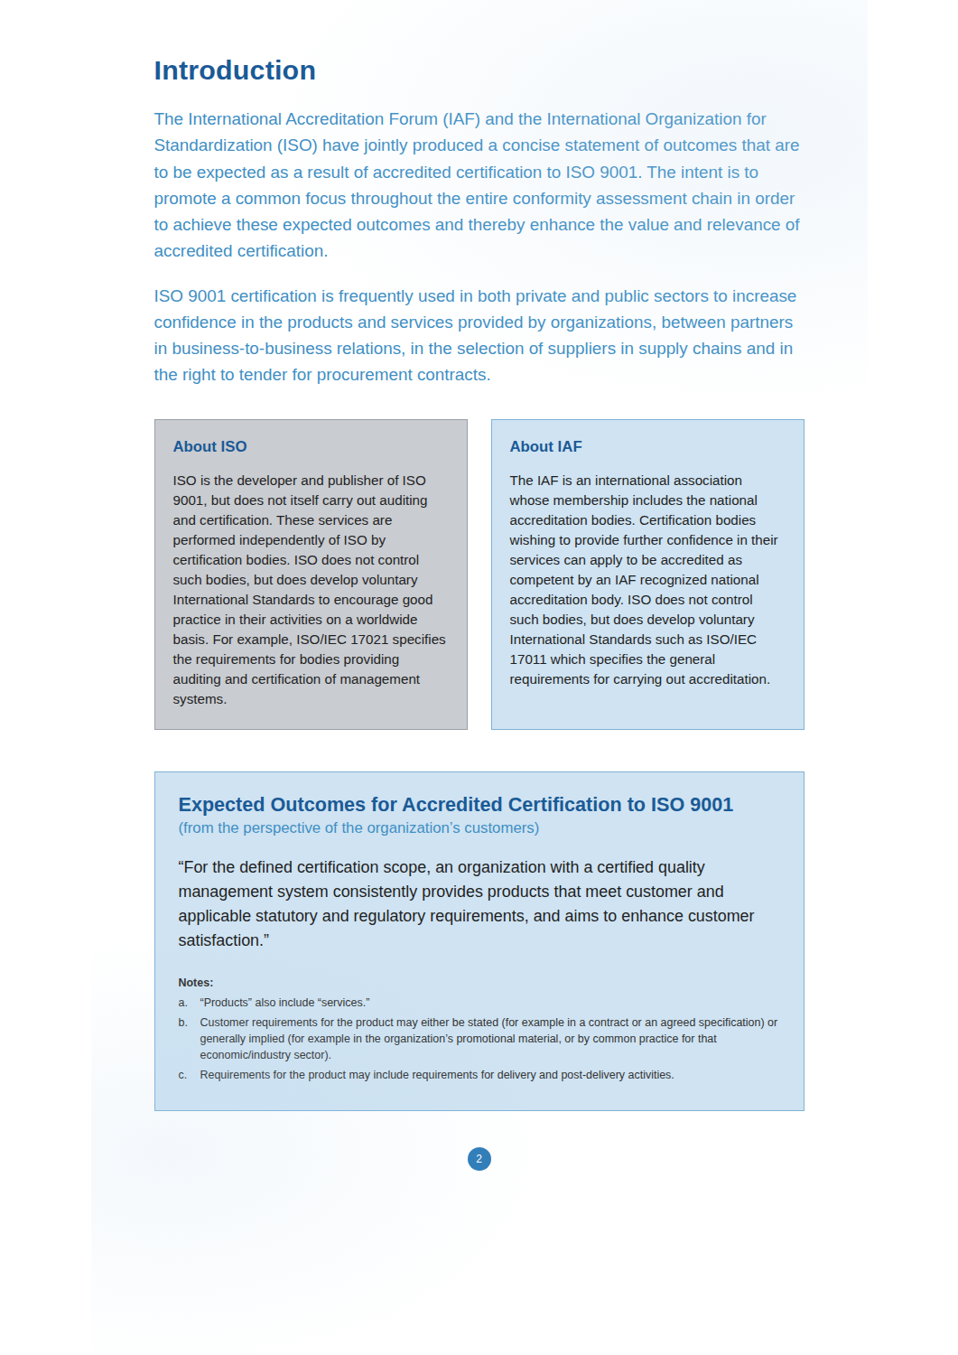Introduction
The International Accreditation Forum (IAF) and the International Organization for Standardization (ISO) have jointly produced a concise statement of outcomes that are to be expected as a result of accredited certification to ISO 9001. The intent is to promote a common focus throughout the entire conformity assessment chain in order to achieve these expected outcomes and thereby enhance the value and relevance of accredited certification.
ISO 9001 certification is frequently used in both private and public sectors to increase confidence in the products and services provided by organizations, between partners in business-to-business relations, in the selection of suppliers in supply chains and in the right to tender for procurement contracts.
About ISO
ISO is the developer and publisher of ISO 9001, but does not itself carry out auditing and certification. These services are performed independently of ISO by certification bodies. ISO does not control such bodies, but does develop voluntary International Standards to encourage good practice in their activities on a worldwide basis. For example, ISO/IEC 17021 specifies the requirements for bodies providing auditing and certification of management systems.
About IAF
The IAF is an international association whose membership includes the national accreditation bodies. Certification bodies wishing to provide further confidence in their services can apply to be accredited as competent by an IAF recognized national accreditation body. ISO does not control such bodies, but does develop voluntary International Standards such as ISO/IEC 17011 which specifies the general requirements for carrying out accreditation.
Expected Outcomes for Accredited Certification to ISO 9001
(from the perspective of the organization’s customers)
“For the defined certification scope, an organization with a certified quality management system consistently provides products that meet customer and applicable statutory and regulatory requirements, and aims to enhance customer satisfaction.”
Notes:
a.“Products” also include “services.”
b. Customer requirements for the product may either be stated (for example in a contract or an agreed specification) or generally implied (for example in the organization’s promotional material, or by common practice for that economic/industry sector).
c. Requirements for the product may include requirements for delivery and post-delivery activities.
2